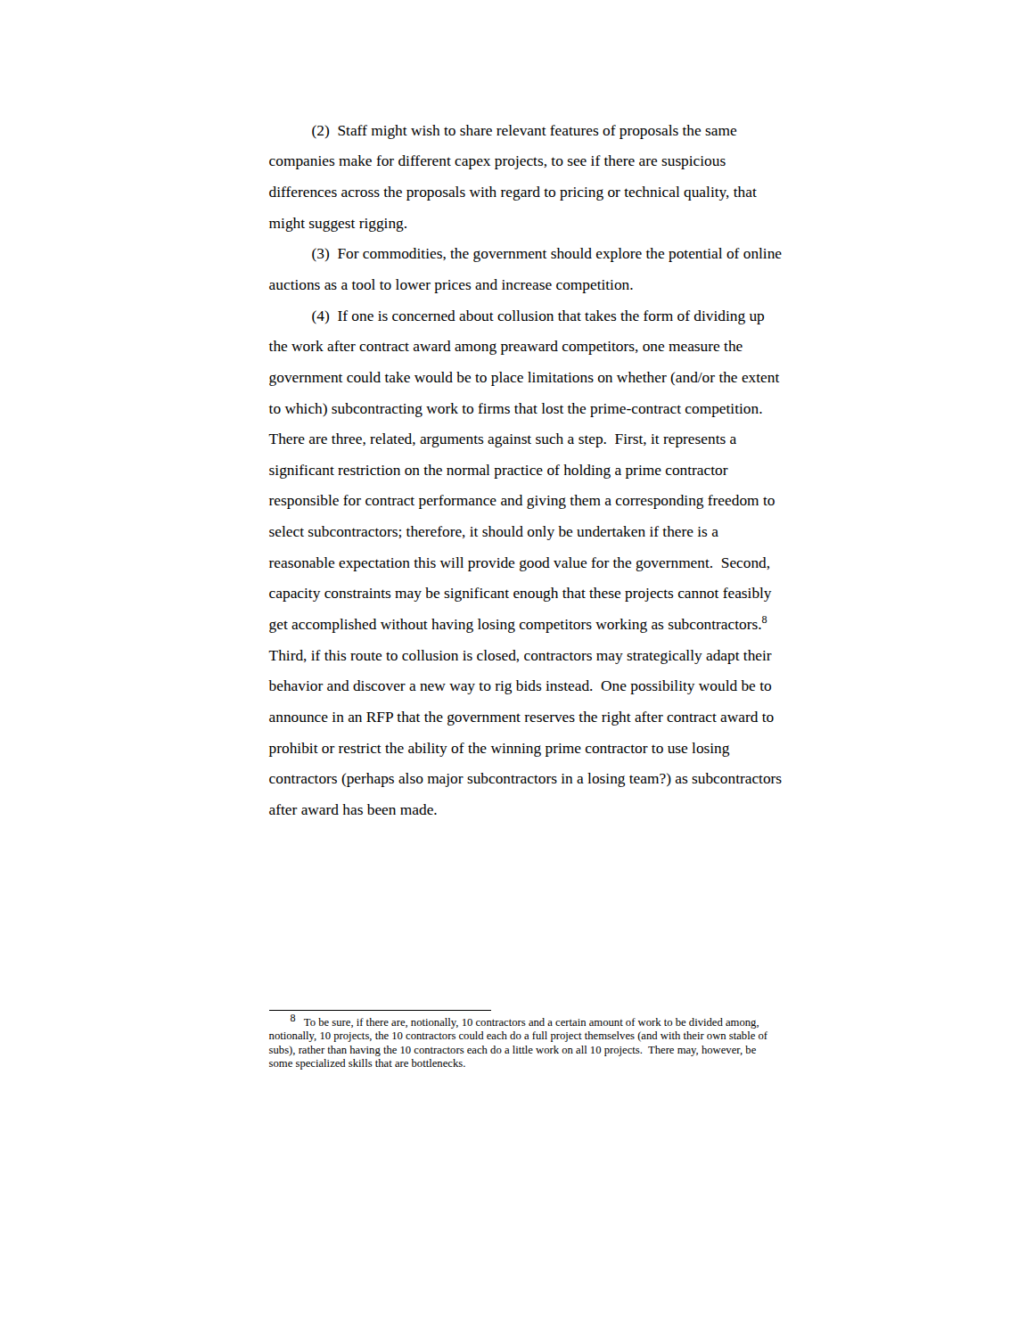(2) Staff might wish to share relevant features of proposals the same companies make for different capex projects, to see if there are suspicious differences across the proposals with regard to pricing or technical quality, that might suggest rigging.
(3) For commodities, the government should explore the potential of online auctions as a tool to lower prices and increase competition.
(4) If one is concerned about collusion that takes the form of dividing up the work after contract award among preaward competitors, one measure the government could take would be to place limitations on whether (and/or the extent to which) subcontracting work to firms that lost the prime-contract competition. There are three, related, arguments against such a step. First, it represents a significant restriction on the normal practice of holding a prime contractor responsible for contract performance and giving them a corresponding freedom to select subcontractors; therefore, it should only be undertaken if there is a reasonable expectation this will provide good value for the government. Second, capacity constraints may be significant enough that these projects cannot feasibly get accomplished without having losing competitors working as subcontractors.8 Third, if this route to collusion is closed, contractors may strategically adapt their behavior and discover a new way to rig bids instead. One possibility would be to announce in an RFP that the government reserves the right after contract award to prohibit or restrict the ability of the winning prime contractor to use losing contractors (perhaps also major subcontractors in a losing team?) as subcontractors after award has been made.
8 To be sure, if there are, notionally, 10 contractors and a certain amount of work to be divided among, notionally, 10 projects, the 10 contractors could each do a full project themselves (and with their own stable of subs), rather than having the 10 contractors each do a little work on all 10 projects. There may, however, be some specialized skills that are bottlenecks.